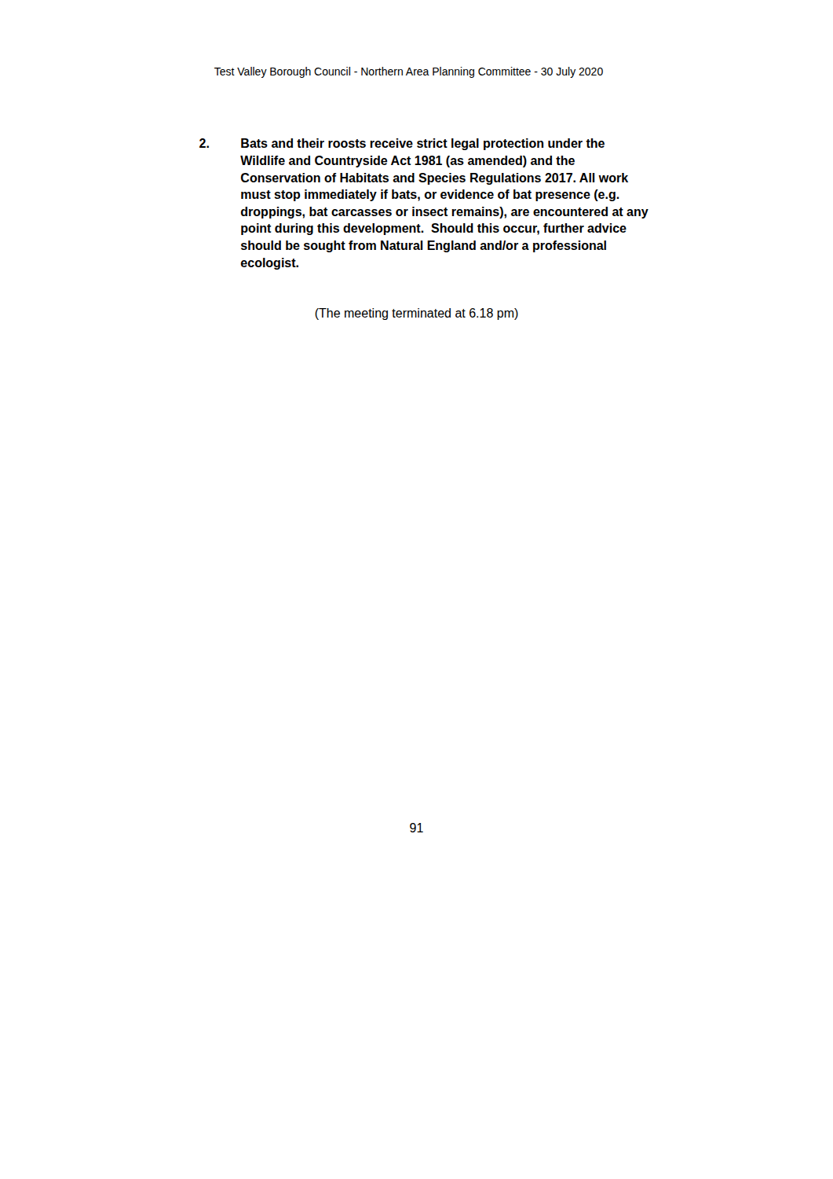Test Valley Borough Council - Northern Area Planning Committee - 30 July 2020
2.
Bats and their roosts receive strict legal protection under the Wildlife and Countryside Act 1981 (as amended) and the Conservation of Habitats and Species Regulations 2017. All work must stop immediately if bats, or evidence of bat presence (e.g. droppings, bat carcasses or insect remains), are encountered at any point during this development. Should this occur, further advice should be sought from Natural England and/or a professional ecologist.
(The meeting terminated at 6.18 pm)
91